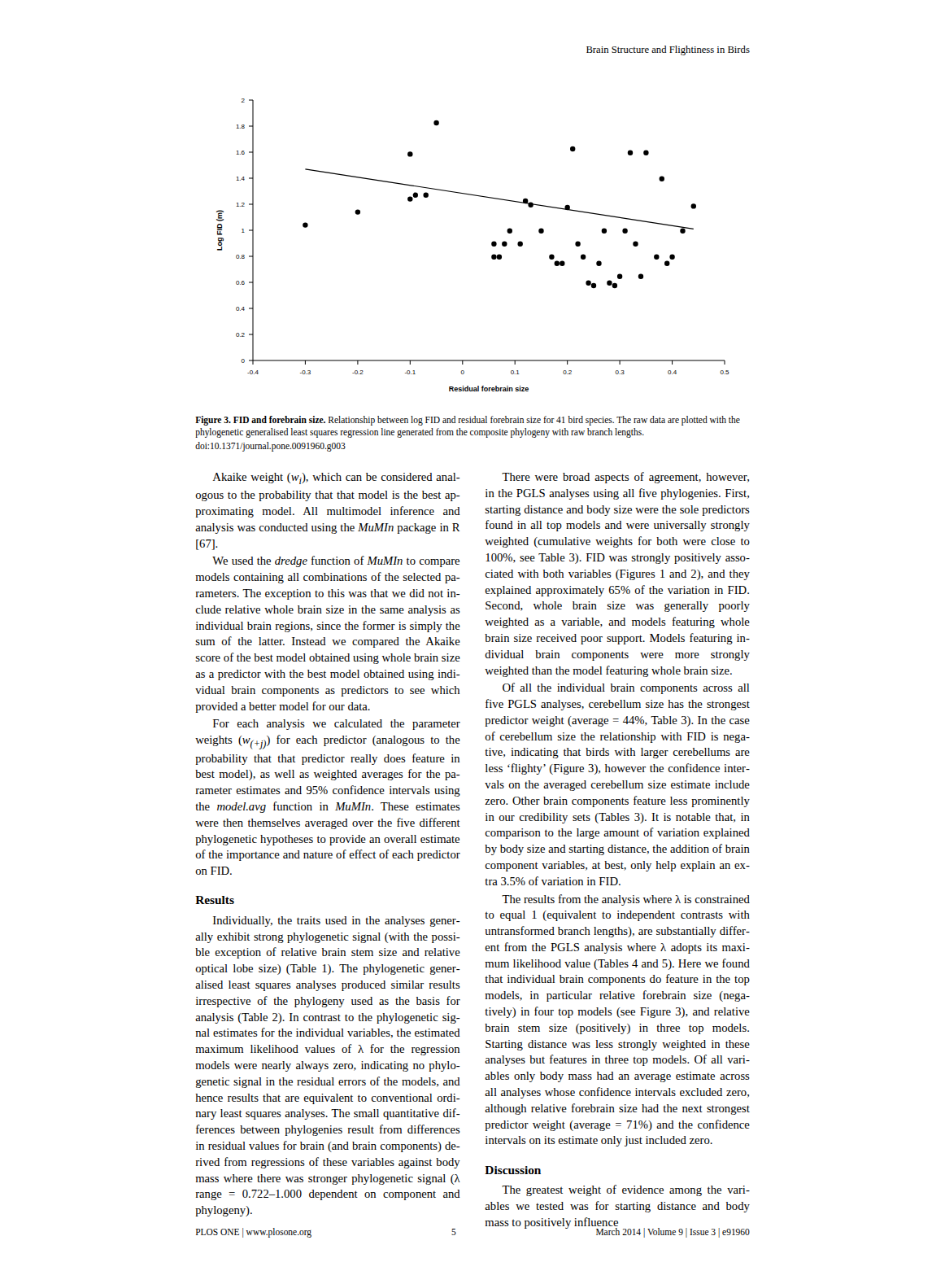Brain Structure and Flightiness in Birds
0 0.2 0.4 0.6 0.8 1 1.2 1.4 1.6 1.8 2 -0.4 -0.3 -0.2 -0.1 0 0.1 0.2 0.3 0.4 0.5 Residual forebrain size Log FID (m)
Figure 3. FID and forebrain size. Relationship between log FID and residual forebrain size for 41 bird species. The raw data are plotted with the phylogenetic generalised least squares regression line generated from the composite phylogeny with raw branch lengths. doi:10.1371/journal.pone.0091960.g003
Akaike weight (wi), which can be considered analogous to the probability that that model is the best approximating model. All multimodel inference and analysis was conducted using the MuMIn package in R [67].
We used the dredge function of MuMIn to compare models containing all combinations of the selected parameters. The exception to this was that we did not include relative whole brain size in the same analysis as individual brain regions, since the former is simply the sum of the latter. Instead we compared the Akaike score of the best model obtained using whole brain size as a predictor with the best model obtained using individual brain components as predictors to see which provided a better model for our data.
For each analysis we calculated the parameter weights (w(+j)) for each predictor (analogous to the probability that that predictor really does feature in best model), as well as weighted averages for the parameter estimates and 95% confidence intervals using the model.avg function in MuMIn. These estimates were then themselves averaged over the five different phylogenetic hypotheses to provide an overall estimate of the importance and nature of effect of each predictor on FID.
Results
Individually, the traits used in the analyses generally exhibit strong phylogenetic signal (with the possible exception of relative brain stem size and relative optical lobe size) (Table 1). The phylogenetic generalised least squares analyses produced similar results irrespective of the phylogeny used as the basis for analysis (Table 2). In contrast to the phylogenetic signal estimates for the individual variables, the estimated maximum likelihood values of λ for the regression models were nearly always zero, indicating no phylogenetic signal in the residual errors of the models, and hence results that are equivalent to conventional ordinary least squares analyses. The small quantitative differences between phylogenies result from differences in residual values for brain (and brain components) derived from regressions of these variables against body mass where there was stronger phylogenetic signal (λ range = 0.722–1.000 dependent on component and phylogeny).
There were broad aspects of agreement, however, in the PGLS analyses using all five phylogenies. First, starting distance and body size were the sole predictors found in all top models and were universally strongly weighted (cumulative weights for both were close to 100%, see Table 3). FID was strongly positively associated with both variables (Figures 1 and 2), and they explained approximately 65% of the variation in FID. Second, whole brain size was generally poorly weighted as a variable, and models featuring whole brain size received poor support. Models featuring individual brain components were more strongly weighted than the model featuring whole brain size.
Of all the individual brain components across all five PGLS analyses, cerebellum size has the strongest predictor weight (average = 44%, Table 3). In the case of cerebellum size the relationship with FID is negative, indicating that birds with larger cerebellums are less ‘flighty’ (Figure 3), however the confidence intervals on the averaged cerebellum size estimate include zero. Other brain components feature less prominently in our credibility sets (Tables 3). It is notable that, in comparison to the large amount of variation explained by body size and starting distance, the addition of brain component variables, at best, only help explain an extra 3.5% of variation in FID.
The results from the analysis where λ is constrained to equal 1 (equivalent to independent contrasts with untransformed branch lengths), are substantially different from the PGLS analysis where λ adopts its maximum likelihood value (Tables 4 and 5). Here we found that individual brain components do feature in the top models, in particular relative forebrain size (negatively) in four top models (see Figure 3), and relative brain stem size (positively) in three top models. Starting distance was less strongly weighted in these analyses but features in three top models. Of all variables only body mass had an average estimate across all analyses whose confidence intervals excluded zero, although relative forebrain size had the next strongest predictor weight (average = 71%) and the confidence intervals on its estimate only just included zero.
Discussion
The greatest weight of evidence among the variables we tested was for starting distance and body mass to positively influence
PLOS ONE | www.plosone.org
5
March 2014 | Volume 9 | Issue 3 | e91960